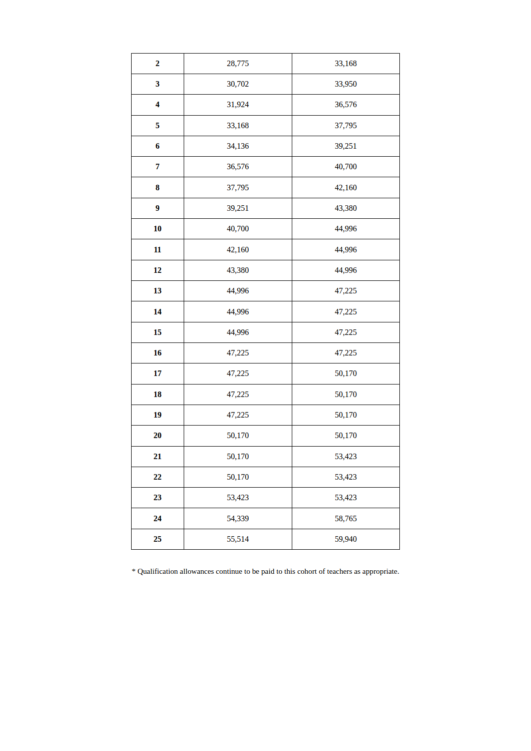| 2 | 28,775 | 33,168 |
| 3 | 30,702 | 33,950 |
| 4 | 31,924 | 36,576 |
| 5 | 33,168 | 37,795 |
| 6 | 34,136 | 39,251 |
| 7 | 36,576 | 40,700 |
| 8 | 37,795 | 42,160 |
| 9 | 39,251 | 43,380 |
| 10 | 40,700 | 44,996 |
| 11 | 42,160 | 44,996 |
| 12 | 43,380 | 44,996 |
| 13 | 44,996 | 47,225 |
| 14 | 44,996 | 47,225 |
| 15 | 44,996 | 47,225 |
| 16 | 47,225 | 47,225 |
| 17 | 47,225 | 50,170 |
| 18 | 47,225 | 50,170 |
| 19 | 47,225 | 50,170 |
| 20 | 50,170 | 50,170 |
| 21 | 50,170 | 53,423 |
| 22 | 50,170 | 53,423 |
| 23 | 53,423 | 53,423 |
| 24 | 54,339 | 58,765 |
| 25 | 55,514 | 59,940 |
* Qualification allowances continue to be paid to this cohort of teachers as appropriate.